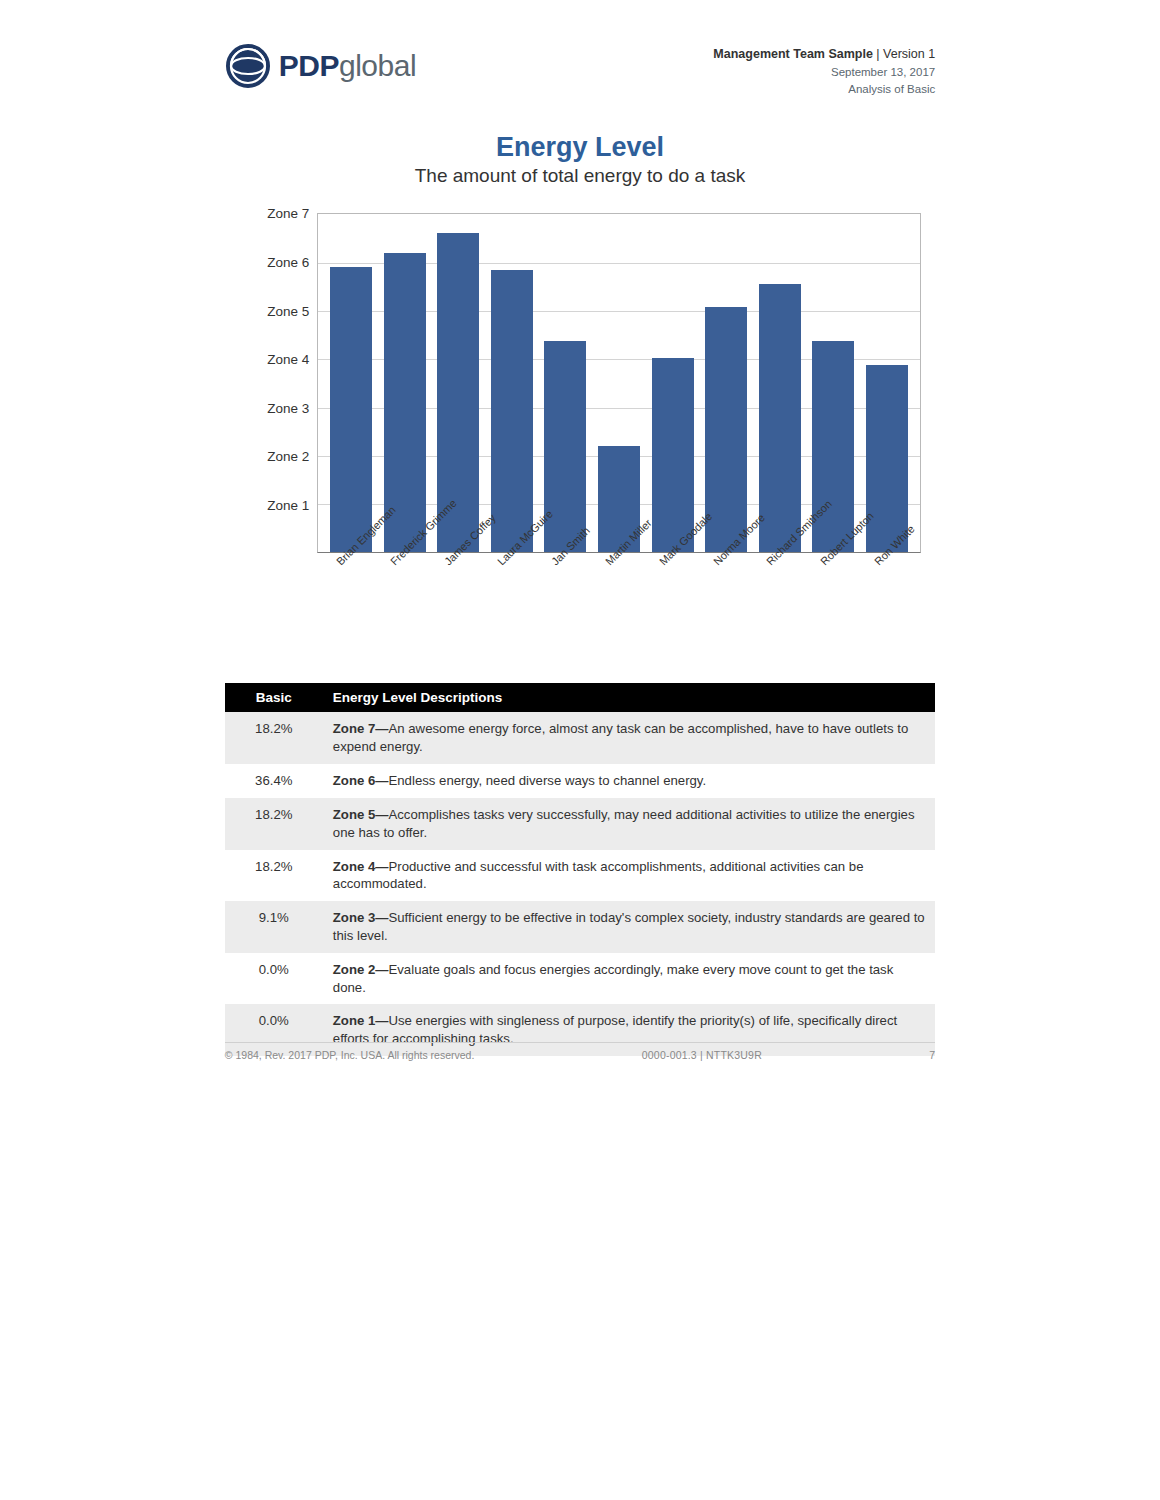PDP global
Management Team Sample | Version 1
September 13, 2017
Analysis of Basic
Energy Level
The amount of total energy to do a task
Zone 7
Zone 6
Zone 5
Zone 4
Zone 3
Zone 2
Zone 1
Brian Engleman Frederick Grimme James Coffey Laura McGuire Jan Smith Martin Miller Mark Goodale Norma Moore Richard Smithson Robert Lupton Ron White
| Basic | Energy Level Descriptions |
| --- | --- |
| 18.2% | Zone 7— An awesome energy force, almost any task can be accomplished, have to have outlets to expend energy. |
| 36.4% | Zone 6— Endless energy, need diverse ways to channel energy. |
| 18.2% | Zone 5— Accomplishes tasks very successfully, may need additional activities to utilize the energies one has to offer. |
| 18.2% | Zone 4— Productive and successful with task accomplishments, additional activities can be accommodated. |
| 9.1% | Zone 3— Sufficient energy to be effective in today's complex society, industry standards are geared to this level. |
| 0.0% | Zone 2— Evaluate goals and focus energies accordingly, make every move count to get the task done. |
| 0.0% | Zone 1— Use energies with singleness of purpose, identify the priority(s) of life, specifically direct efforts for accomplishing tasks. |
© 1984, Rev. 2017 PDP, Inc. USA. All rights reserved.
0000-001.3 | NTTK3U9R
7